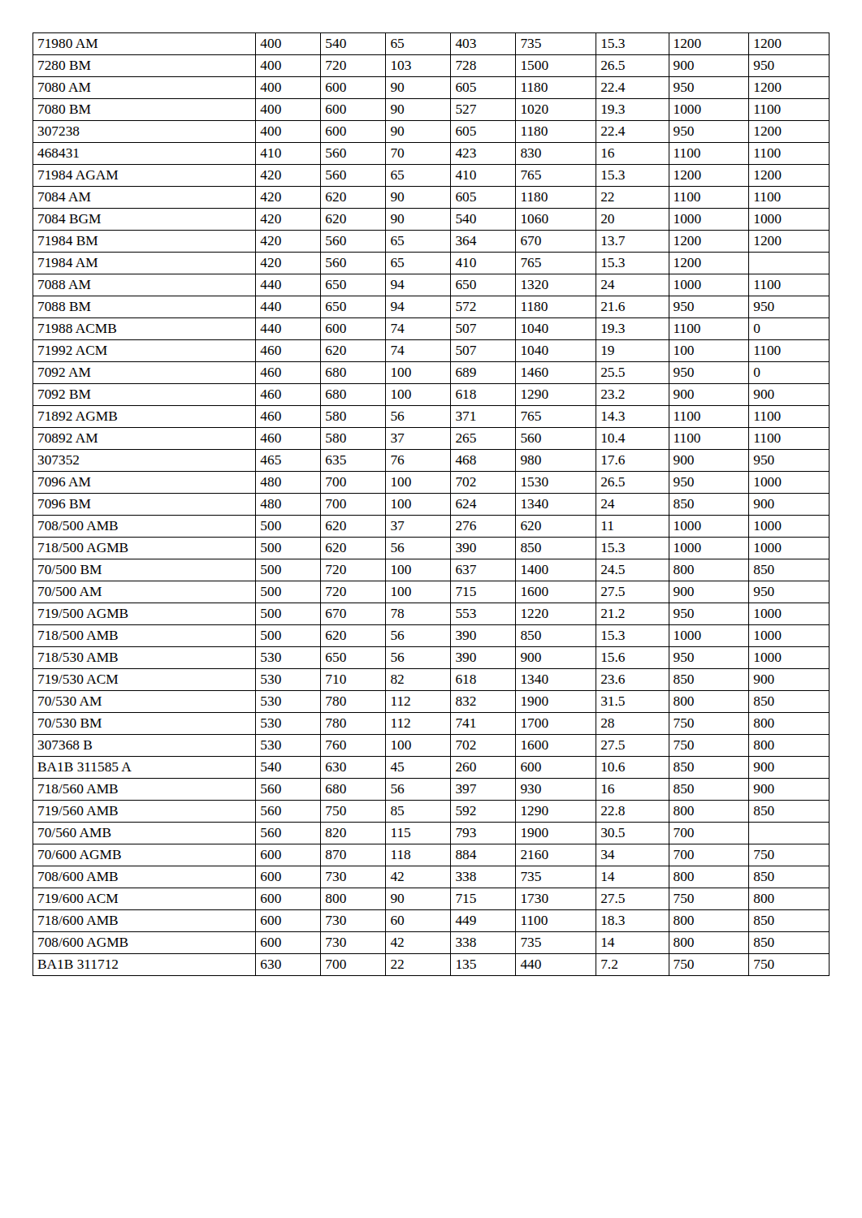| 71980 AM | 400 | 540 | 65 | 403 | 735 | 15.3 | 1200 | 1200 |
| 7280 BM | 400 | 720 | 103 | 728 | 1500 | 26.5 | 900 | 950 |
| 7080 AM | 400 | 600 | 90 | 605 | 1180 | 22.4 | 950 | 1200 |
| 7080 BM | 400 | 600 | 90 | 527 | 1020 | 19.3 | 1000 | 1100 |
| 307238 | 400 | 600 | 90 | 605 | 1180 | 22.4 | 950 | 1200 |
| 468431 | 410 | 560 | 70 | 423 | 830 | 16 | 1100 | 1100 |
| 71984 AGAM | 420 | 560 | 65 | 410 | 765 | 15.3 | 1200 | 1200 |
| 7084 AM | 420 | 620 | 90 | 605 | 1180 | 22 | 1100 | 1100 |
| 7084 BGM | 420 | 620 | 90 | 540 | 1060 | 20 | 1000 | 1000 |
| 71984 BM | 420 | 560 | 65 | 364 | 670 | 13.7 | 1200 | 1200 |
| 71984 AM | 420 | 560 | 65 | 410 | 765 | 15.3 | 1200 | |
| 7088 AM | 440 | 650 | 94 | 650 | 1320 | 24 | 1000 | 1100 |
| 7088 BM | 440 | 650 | 94 | 572 | 1180 | 21.6 | 950 | 950 |
| 71988 ACMB | 440 | 600 | 74 | 507 | 1040 | 19.3 | 1100 | 0 |
| 71992 ACM | 460 | 620 | 74 | 507 | 1040 | 19 | 100 | 1100 |
| 7092 AM | 460 | 680 | 100 | 689 | 1460 | 25.5 | 950 | 0 |
| 7092 BM | 460 | 680 | 100 | 618 | 1290 | 23.2 | 900 | 900 |
| 71892 AGMB | 460 | 580 | 56 | 371 | 765 | 14.3 | 1100 | 1100 |
| 70892 AM | 460 | 580 | 37 | 265 | 560 | 10.4 | 1100 | 1100 |
| 307352 | 465 | 635 | 76 | 468 | 980 | 17.6 | 900 | 950 |
| 7096 AM | 480 | 700 | 100 | 702 | 1530 | 26.5 | 950 | 1000 |
| 7096 BM | 480 | 700 | 100 | 624 | 1340 | 24 | 850 | 900 |
| 708/500 AMB | 500 | 620 | 37 | 276 | 620 | 11 | 1000 | 1000 |
| 718/500 AGMB | 500 | 620 | 56 | 390 | 850 | 15.3 | 1000 | 1000 |
| 70/500 BM | 500 | 720 | 100 | 637 | 1400 | 24.5 | 800 | 850 |
| 70/500 AM | 500 | 720 | 100 | 715 | 1600 | 27.5 | 900 | 950 |
| 719/500 AGMB | 500 | 670 | 78 | 553 | 1220 | 21.2 | 950 | 1000 |
| 718/500 AMB | 500 | 620 | 56 | 390 | 850 | 15.3 | 1000 | 1000 |
| 718/530 AMB | 530 | 650 | 56 | 390 | 900 | 15.6 | 950 | 1000 |
| 719/530 ACM | 530 | 710 | 82 | 618 | 1340 | 23.6 | 850 | 900 |
| 70/530 AM | 530 | 780 | 112 | 832 | 1900 | 31.5 | 800 | 850 |
| 70/530 BM | 530 | 780 | 112 | 741 | 1700 | 28 | 750 | 800 |
| 307368 B | 530 | 760 | 100 | 702 | 1600 | 27.5 | 750 | 800 |
| BA1B 311585 A | 540 | 630 | 45 | 260 | 600 | 10.6 | 850 | 900 |
| 718/560 AMB | 560 | 680 | 56 | 397 | 930 | 16 | 850 | 900 |
| 719/560 AMB | 560 | 750 | 85 | 592 | 1290 | 22.8 | 800 | 850 |
| 70/560 AMB | 560 | 820 | 115 | 793 | 1900 | 30.5 | 700 | |
| 70/600 AGMB | 600 | 870 | 118 | 884 | 2160 | 34 | 700 | 750 |
| 708/600 AMB | 600 | 730 | 42 | 338 | 735 | 14 | 800 | 850 |
| 719/600 ACM | 600 | 800 | 90 | 715 | 1730 | 27.5 | 750 | 800 |
| 718/600 AMB | 600 | 730 | 60 | 449 | 1100 | 18.3 | 800 | 850 |
| 708/600 AGMB | 600 | 730 | 42 | 338 | 735 | 14 | 800 | 850 |
| BA1B 311712 | 630 | 700 | 22 | 135 | 440 | 7.2 | 750 | 750 |